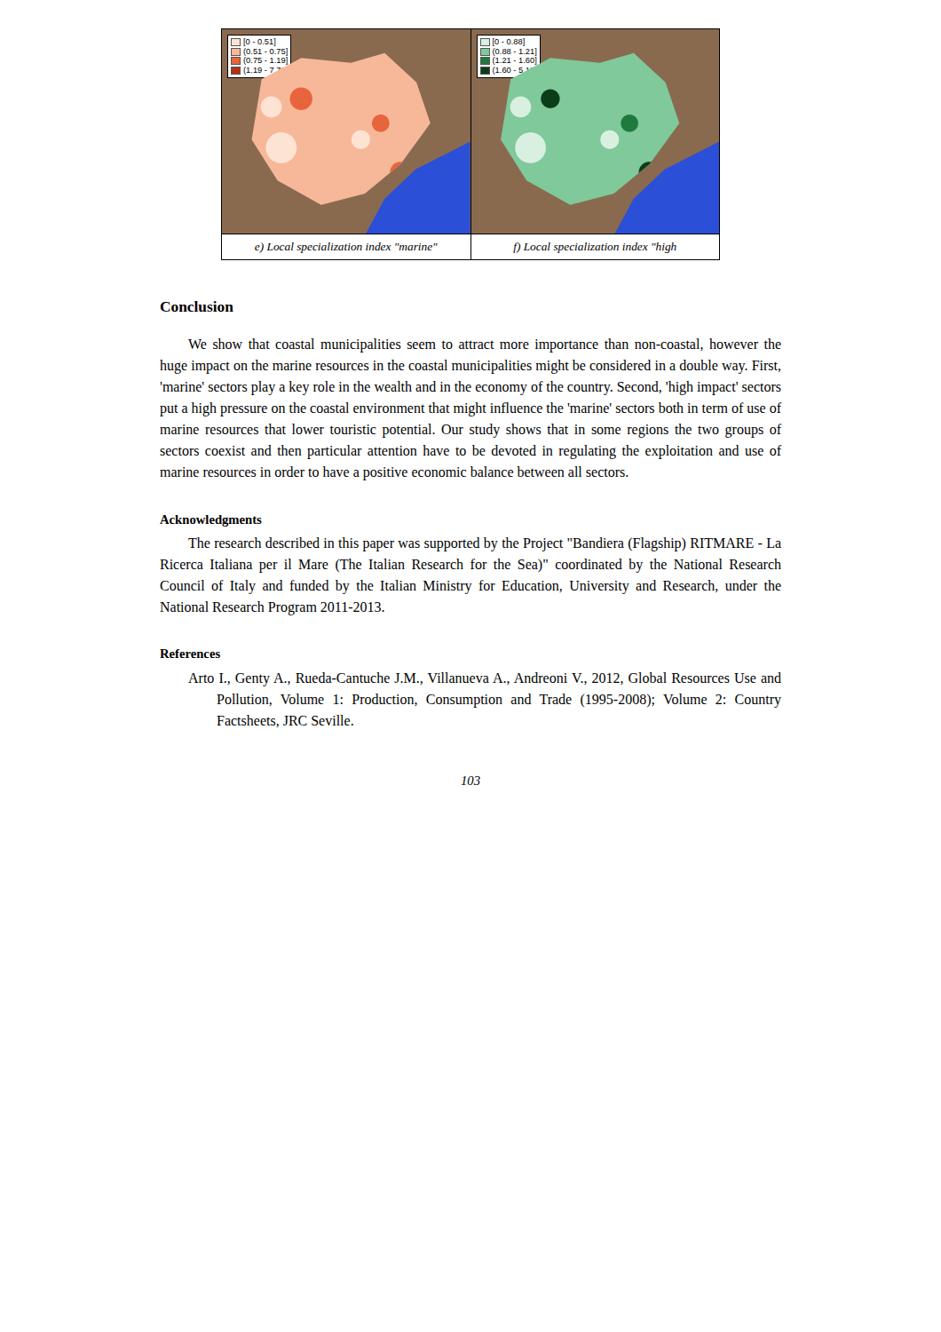[0 - 0.51]
(0.51 - 0.75]
(0.75 - 1.19]
(1.19 - 7.71]
e) Local specialization index "marine"
[0 - 0.88]
(0.88 - 1.21]
(1.21 - 1.60]
(1.60 - 5.13]
f) Local specialization index "high
Conclusion
We show that coastal municipalities seem to attract more importance than non-coastal, however the huge impact on the marine resources in the coastal municipalities might be considered in a double way. First, 'marine' sectors play a key role in the wealth and in the economy of the country. Second, 'high impact' sectors put a high pressure on the coastal environment that might influence the 'marine' sectors both in term of use of marine resources that lower touristic potential. Our study shows that in some regions the two groups of sectors coexist and then particular attention have to be devoted in regulating the exploitation and use of marine resources in order to have a positive economic balance between all sectors.
Acknowledgments
The research described in this paper was supported by the Project "Bandiera (Flagship) RITMARE - La Ricerca Italiana per il Mare (The Italian Research for the Sea)" coordinated by the National Research Council of Italy and funded by the Italian Ministry for Education, University and Research, under the National Research Program 2011-2013.
References
Arto I., Genty A., Rueda-Cantuche J.M., Villanueva A., Andreoni V., 2012, Global Resources Use and Pollution, Volume 1: Production, Consumption and Trade (1995-2008); Volume 2: Country Factsheets, JRC Seville.
103